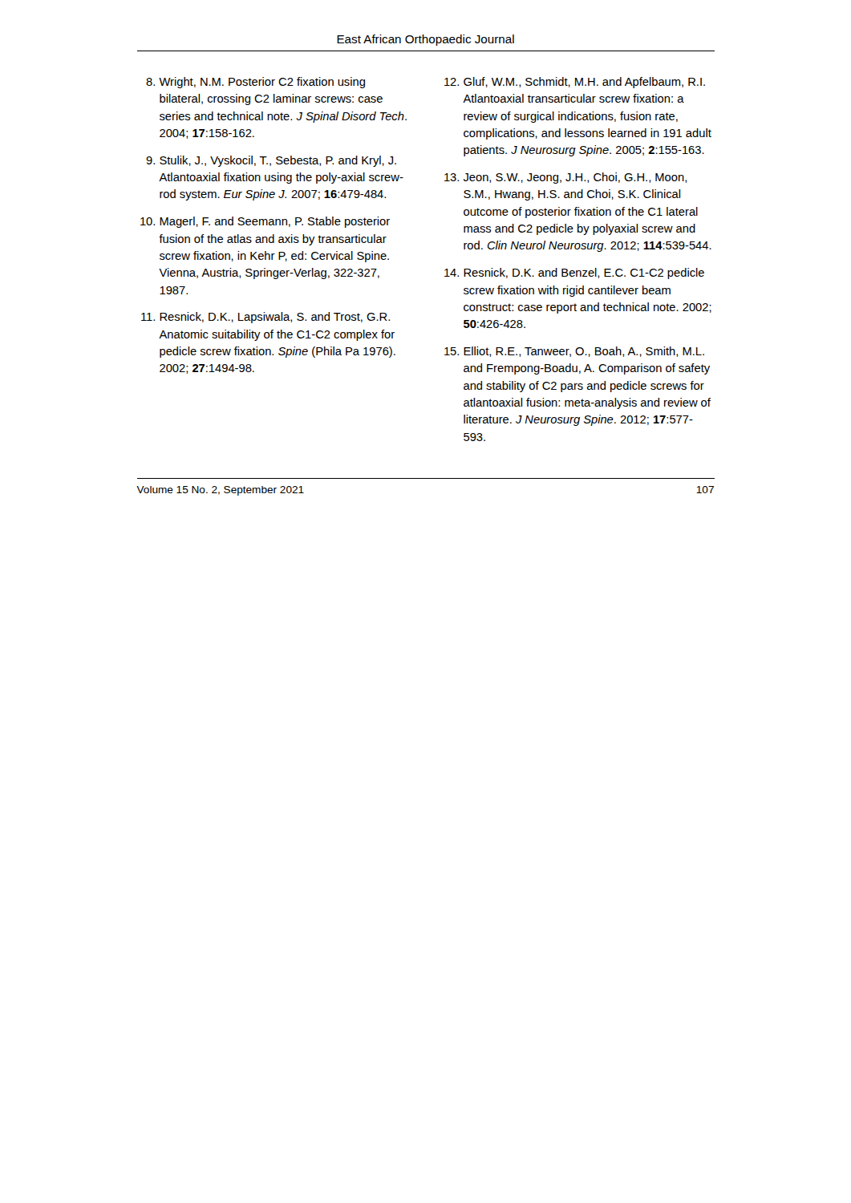East African Orthopaedic Journal
Wright, N.M. Posterior C2 fixation using bilateral, crossing C2 laminar screws: case series and technical note. J Spinal Disord Tech. 2004; 17:158-162.
Stulik, J., Vyskocil, T., Sebesta, P. and Kryl, J. Atlantoaxial fixation using the poly-axial screw-rod system. Eur Spine J. 2007; 16:479-484.
Magerl, F. and Seemann, P. Stable posterior fusion of the atlas and axis by transarticular screw fixation, in Kehr P, ed: Cervical Spine. Vienna, Austria, Springer-Verlag, 322-327, 1987.
Resnick, D.K., Lapsiwala, S. and Trost, G.R. Anatomic suitability of the C1-C2 complex for pedicle screw fixation. Spine (Phila Pa 1976). 2002; 27:1494-98.
Gluf, W.M., Schmidt, M.H. and Apfelbaum, R.I. Atlantoaxial transarticular screw fixation: a review of surgical indications, fusion rate, complications, and lessons learned in 191 adult patients. J Neurosurg Spine. 2005; 2:155-163.
Jeon, S.W., Jeong, J.H., Choi, G.H., Moon, S.M., Hwang, H.S. and Choi, S.K. Clinical outcome of posterior fixation of the C1 lateral mass and C2 pedicle by polyaxial screw and rod. Clin Neurol Neurosurg. 2012; 114:539-544.
Resnick, D.K. and Benzel, E.C. C1-C2 pedicle screw fixation with rigid cantilever beam construct: case report and technical note. 2002; 50:426-428.
Elliot, R.E., Tanweer, O., Boah, A., Smith, M.L. and Frempong-Boadu, A. Comparison of safety and stability of C2 pars and pedicle screws for atlantoaxial fusion: meta-analysis and review of literature. J Neurosurg Spine. 2012; 17:577-593.
Volume 15 No. 2, September 2021 107